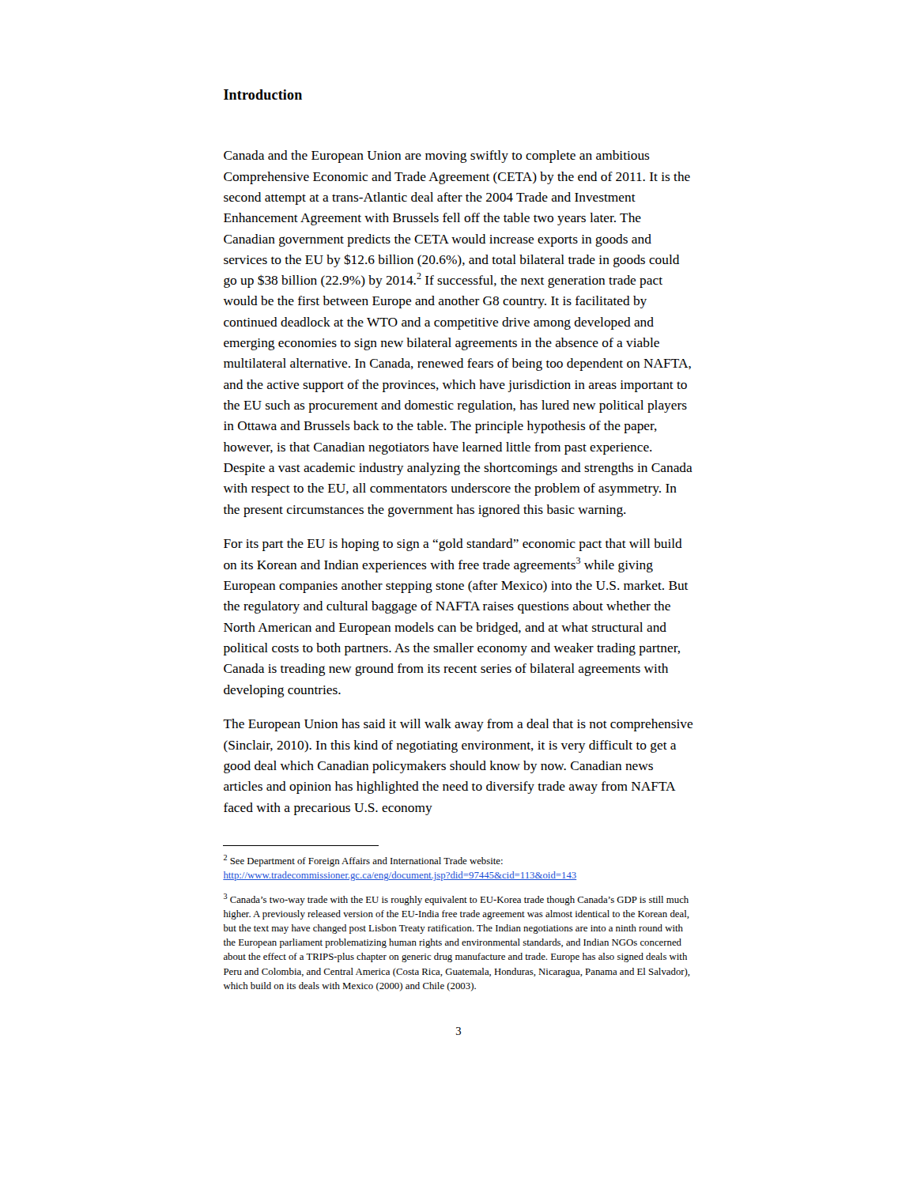Introduction
Canada and the European Union are moving swiftly to complete an ambitious Comprehensive Economic and Trade Agreement (CETA) by the end of 2011. It is the second attempt at a trans-Atlantic deal after the 2004 Trade and Investment Enhancement Agreement with Brussels fell off the table two years later. The Canadian government predicts the CETA would increase exports in goods and services to the EU by $12.6 billion (20.6%), and total bilateral trade in goods could go up $38 billion (22.9%) by 2014.2 If successful, the next generation trade pact would be the first between Europe and another G8 country. It is facilitated by continued deadlock at the WTO and a competitive drive among developed and emerging economies to sign new bilateral agreements in the absence of a viable multilateral alternative. In Canada, renewed fears of being too dependent on NAFTA, and the active support of the provinces, which have jurisdiction in areas important to the EU such as procurement and domestic regulation, has lured new political players in Ottawa and Brussels back to the table. The principle hypothesis of the paper, however, is that Canadian negotiators have learned little from past experience. Despite a vast academic industry analyzing the shortcomings and strengths in Canada with respect to the EU, all commentators underscore the problem of asymmetry. In the present circumstances the government has ignored this basic warning.
For its part the EU is hoping to sign a “gold standard” economic pact that will build on its Korean and Indian experiences with free trade agreements3 while giving European companies another stepping stone (after Mexico) into the U.S. market. But the regulatory and cultural baggage of NAFTA raises questions about whether the North American and European models can be bridged, and at what structural and political costs to both partners. As the smaller economy and weaker trading partner, Canada is treading new ground from its recent series of bilateral agreements with developing countries.
The European Union has said it will walk away from a deal that is not comprehensive (Sinclair, 2010). In this kind of negotiating environment, it is very difficult to get a good deal which Canadian policymakers should know by now. Canadian news articles and opinion has highlighted the need to diversify trade away from NAFTA faced with a precarious U.S. economy
2 See Department of Foreign Affairs and International Trade website:
http://www.tradecommissioner.gc.ca/eng/document.jsp?did=97445&cid=113&oid=143
3 Canada’s two-way trade with the EU is roughly equivalent to EU-Korea trade though Canada’s GDP is still much higher. A previously released version of the EU-India free trade agreement was almost identical to the Korean deal, but the text may have changed post Lisbon Treaty ratification. The Indian negotiations are into a ninth round with the European parliament problematizing human rights and environmental standards, and Indian NGOs concerned about the effect of a TRIPS-plus chapter on generic drug manufacture and trade. Europe has also signed deals with Peru and Colombia, and Central America (Costa Rica, Guatemala, Honduras, Nicaragua, Panama and El Salvador), which build on its deals with Mexico (2000) and Chile (2003).
3